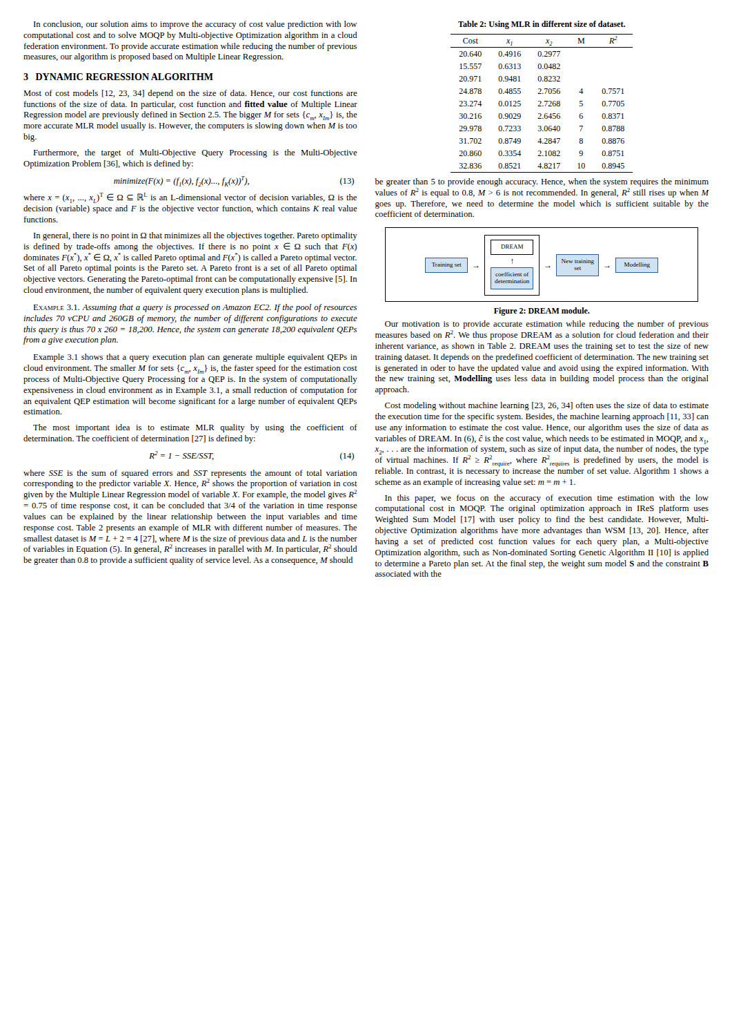In conclusion, our solution aims to improve the accuracy of cost value prediction with low computational cost and to solve MOQP by Multi-objective Optimization algorithm in a cloud federation environment. To provide accurate estimation while reducing the number of previous measures, our algorithm is proposed based on Multiple Linear Regression.
3 DYNAMIC REGRESSION ALGORITHM
Most of cost models [12, 23, 34] depend on the size of data. Hence, our cost functions are functions of the size of data. In particular, cost function and fitted value of Multiple Linear Regression model are previously defined in Section 2.5. The bigger M for sets {cm, xIm} is, the more accurate MLR model usually is. However, the computers is slowing down when M is too big.
Furthermore, the target of Multi-Objective Query Processing is the Multi-Objective Optimization Problem [36], which is defined by:
(13) minimize(F(x) = (f1(x), f2(x)..., fK(x))T),
where x = (x1, ..., xL)T ∈ Ω ⊆ ℝL is an L-dimensional vector of decision variables, Ω is the decision (variable) space and F is the objective vector function, which contains K real value functions.
In general, there is no point in Ω that minimizes all the objectives together. Pareto optimality is defined by trade-offs among the objectives. If there is no point x ∈ Ω such that F(x) dominates F(x*), x* ∈ Ω, x* is called Pareto optimal and F(x*) is called a Pareto optimal vector. Set of all Pareto optimal points is the Pareto set. A Pareto front is a set of all Pareto optimal objective vectors. Generating the Pareto-optimal front can be computationally expensive [5]. In cloud environment, the number of equivalent query execution plans is multiplied.
Example 3.1. Assuming that a query is processed on Amazon EC2. If the pool of resources includes 70 vCPU and 260GB of memory, the number of different configurations to execute this query is thus 70 x 260 = 18,200. Hence, the system can generate 18,200 equivalent QEPs from a give execution plan.
Example 3.1 shows that a query execution plan can generate multiple equivalent QEPs in cloud environment. The smaller M for sets {cm, xIm} is, the faster speed for the estimation cost process of Multi-Objective Query Processing for a QEP is. In the system of computationally expensiveness in cloud environment as in Example 3.1, a small reduction of computation for an equivalent QEP estimation will become significant for a large number of equivalent QEPs estimation.
The most important idea is to estimate MLR quality by using the coefficient of determination. The coefficient of determination [27] is defined by:
(14) R2 = 1 − SSE/SST,
where SSE is the sum of squared errors and SST represents the amount of total variation corresponding to the predictor variable X. Hence, R2 shows the proportion of variation in cost given by the Multiple Linear Regression model of variable X. For example, the model gives R2 = 0.75 of time response cost, it can be concluded that 3/4 of the variation in time response values can be explained by the linear relationship between the input variables and time response cost. Table 2 presents an example of MLR with different number of measures. The smallest dataset is M = L + 2 = 4 [27], where M is the size of previous data and L is the number of variables in Equation (5). In general, R2 increases in parallel with M. In particular, R2 should be greater than 0.8 to provide a sufficient quality of service level. As a consequence, M should
Table 2: Using MLR in different size of dataset.
| Cost | x 1 | x 2 | M | R 2 |
| --- | --- | --- | --- | --- |
| 20.640 | 0.4916 | 0.2977 | | |
| 15.557 | 0.6313 | 0.0482 | | |
| 20.971 | 0.9481 | 0.8232 | | |
| 24.878 | 0.4855 | 2.7056 | 4 | 0.7571 |
| 23.274 | 0.0125 | 2.7268 | 5 | 0.7705 |
| 30.216 | 0.9029 | 2.6456 | 6 | 0.8371 |
| 29.978 | 0.7233 | 3.0640 | 7 | 0.8788 |
| 31.702 | 0.8749 | 4.2847 | 8 | 0.8876 |
| 20.860 | 0.3354 | 2.1082 | 9 | 0.8751 |
| 32.836 | 0.8521 | 4.8217 | 10 | 0.8945 |
be greater than 5 to provide enough accuracy. Hence, when the system requires the minimum values of R2 is equal to 0.8, M > 6 is not recommended. In general, R2 still rises up when M goes up. Therefore, we need to determine the model which is sufficient suitable by the coefficient of determination.
Training set
→
DREAM
↑
coefficient of
determination
→
New training
set
→
Modelling
Figure 2: DREAM module.
Our motivation is to provide accurate estimation while reducing the number of previous measures based on R2. We thus propose DREAM as a solution for cloud federation and their inherent variance, as shown in Table 2. DREAM uses the training set to test the size of new training dataset. It depends on the predefined coefficient of determination. The new training set is generated in oder to have the updated value and avoid using the expired information. With the new training set, Modelling uses less data in building model process than the original approach.
Cost modeling without machine learning [23, 26, 34] often uses the size of data to estimate the execution time for the specific system. Besides, the machine learning approach [11, 33] can use any information to estimate the cost value. Hence, our algorithm uses the size of data as variables of DREAM. In (6), ĉ is the cost value, which needs to be estimated in MOQP, and x1, x2, . . . are the information of system, such as size of input data, the number of nodes, the type of virtual machines. If R2 ≥ R2require, where R2requires is predefined by users, the model is reliable. In contrast, it is necessary to increase the number of set value. Algorithm 1 shows a scheme as an example of increasing value set: m = m + 1.
In this paper, we focus on the accuracy of execution time estimation with the low computational cost in MOQP. The original optimization approach in IReS platform uses Weighted Sum Model [17] with user policy to find the best candidate. However, Multi-objective Optimization algorithms have more advantages than WSM [13, 20]. Hence, after having a set of predicted cost function values for each query plan, a Multi-objective Optimization algorithm, such as Non-dominated Sorting Genetic Algorithm II [10] is applied to determine a Pareto plan set. At the final step, the weight sum model S and the constraint B associated with the